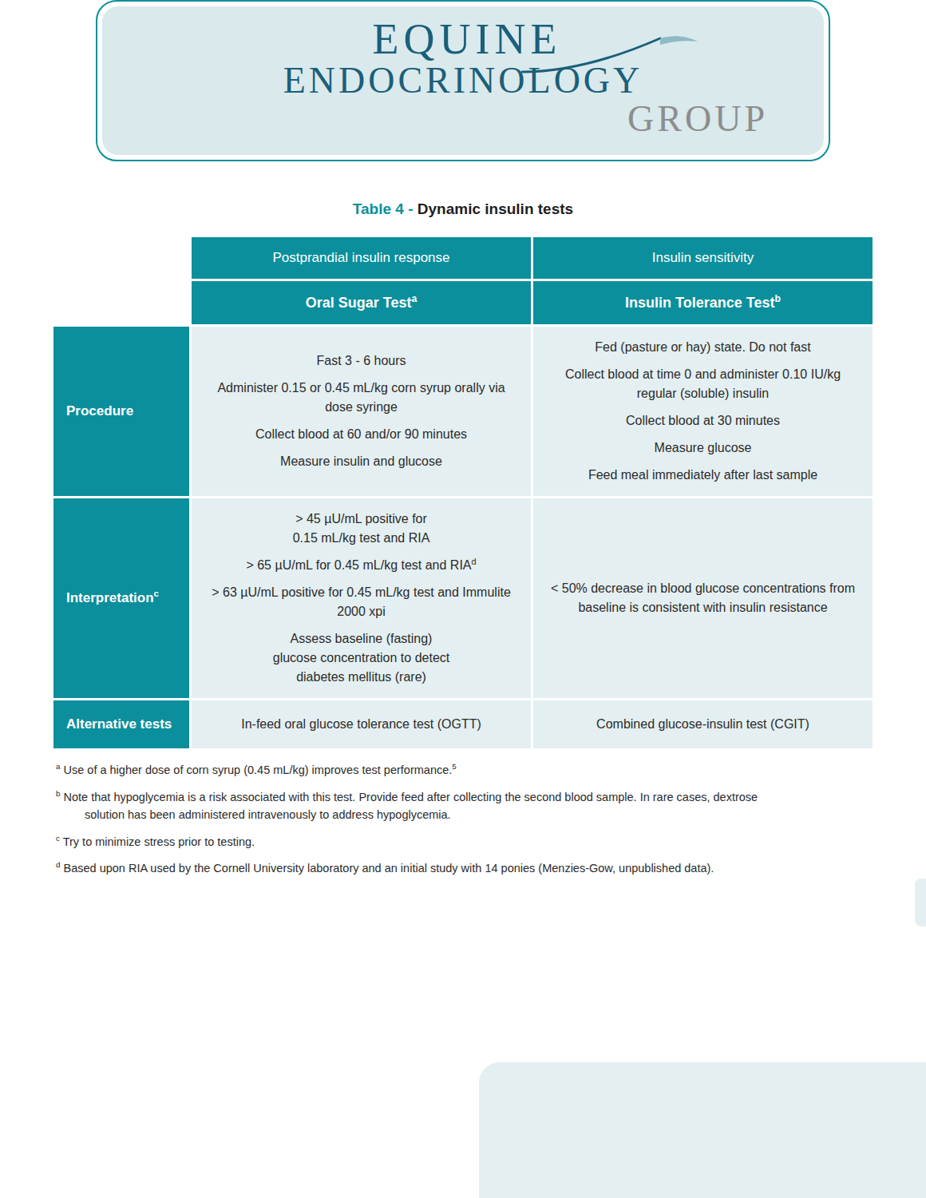EQUINE
ENDOCRINOLOGY
GROUP
Table 4 - Dynamic insulin tests
| | Postprandial insulin response | Insulin sensitivity |
| | Oral Sugar Test a | Insulin Tolerance Test b |
| Procedure | Fast 3 - 6 hours Administer 0.15 or 0.45 mL/kg corn syrup orally via dose syringe Collect blood at 60 and/or 90 minutes Measure insulin and glucose | Fed (pasture or hay) state. Do not fast Collect blood at time 0 and administer 0.10 IU/kg regular (soluble) insulin Collect blood at 30 minutes Measure glucose Feed meal immediately after last sample |
| Interpretation c | > 45 µU/mL positive for 0.15 mL/kg test and RIA > 65 µU/mL for 0.45 mL/kg test and RIA d > 63 µU/mL positive for 0.45 mL/kg test and Immulite 2000 xpi Assess baseline (fasting) glucose concentration to detect diabetes mellitus (rare) | < 50% decrease in blood glucose concentrations from baseline is consistent with insulin resistance |
| Alternative tests | In-feed oral glucose tolerance test (OGTT) | Combined glucose-insulin test (CGIT) |
a Use of a higher dose of corn syrup (0.45 mL/kg) improves test performance.5
b Note that hypoglycemia is a risk associated with this test. Provide feed after collecting the second blood sample. In rare cases, dextrose solution has been administered intravenously to address hypoglycemia.
c Try to minimize stress prior to testing.
d Based upon RIA used by the Cornell University laboratory and an initial study with 14 ponies (Menzies-Gow, unpublished data).